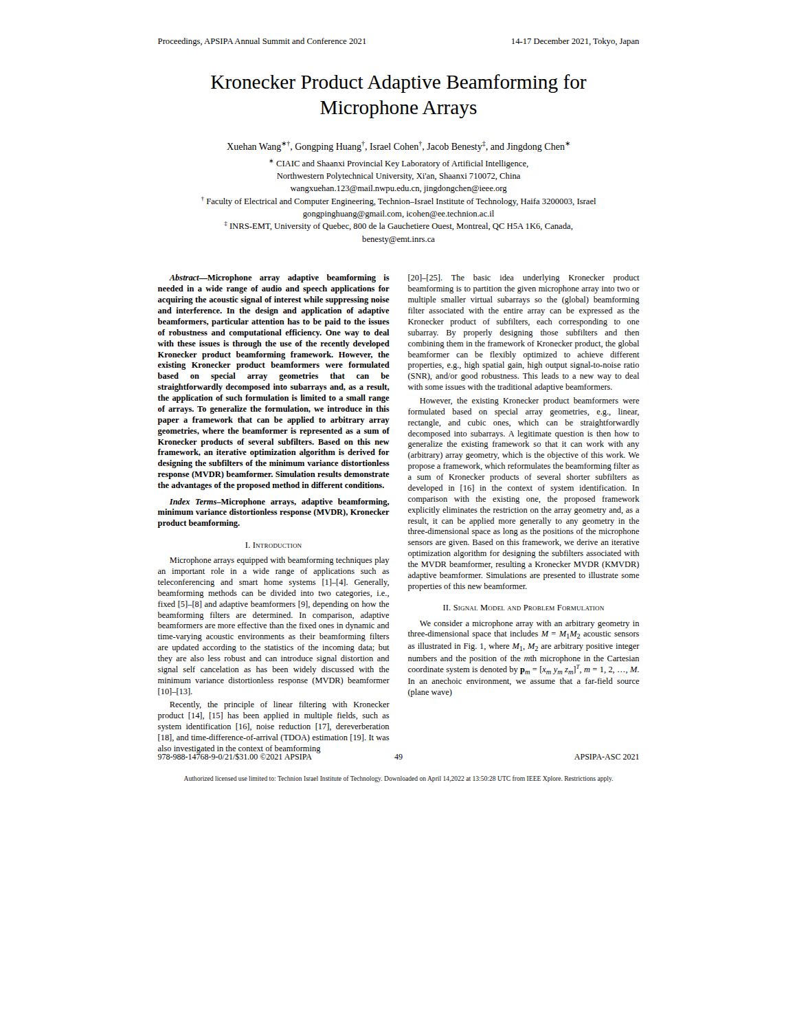Proceedings, APSIPA Annual Summit and Conference 2021 14-17 December 2021, Tokyo, Japan
Kronecker Product Adaptive Beamforming for
Microphone Arrays
Xuehan Wang∗†, Gongping Huang†, Israel Cohen†, Jacob Benesty‡, and Jingdong Chen∗
∗ CIAIC and Shaanxi Provincial Key Laboratory of Artificial Intelligence, Northwestern Polytechnical University, Xi'an, Shaanxi 710072, China wangxuehan.123@mail.nwpu.edu.cn, jingdongchen@ieee.org † Faculty of Electrical and Computer Engineering, Technion–Israel Institute of Technology, Haifa 3200003, Israel gongpinghuang@gmail.com, icohen@ee.technion.ac.il ‡ INRS-EMT, University of Quebec, 800 de la Gauchetiere Ouest, Montreal, QC H5A 1K6, Canada, benesty@emt.inrs.ca
Abstract—Microphone array adaptive beamforming is needed in a wide range of audio and speech applications for acquiring the acoustic signal of interest while suppressing noise and interference. In the design and application of adaptive beamformers, particular attention has to be paid to the issues of robustness and computational efficiency. One way to deal with these issues is through the use of the recently developed Kronecker product beamforming framework. However, the existing Kronecker product beamformers were formulated based on special array geometries that can be straightforwardly decomposed into subarrays and, as a result, the application of such formulation is limited to a small range of arrays. To generalize the formulation, we introduce in this paper a framework that can be applied to arbitrary array geometries, where the beamformer is represented as a sum of Kronecker products of several subfilters. Based on this new framework, an iterative optimization algorithm is derived for designing the subfilters of the minimum variance distortionless response (MVDR) beamformer. Simulation results demonstrate the advantages of the proposed method in different conditions.
Index Terms–Microphone arrays, adaptive beamforming, minimum variance distortionless response (MVDR), Kronecker product beamforming.
I. Introduction
Microphone arrays equipped with beamforming techniques play an important role in a wide range of applications such as teleconferencing and smart home systems [1]–[4]. Generally, beamforming methods can be divided into two categories, i.e., fixed [5]–[8] and adaptive beamformers [9], depending on how the beamforming filters are determined. In comparison, adaptive beamformers are more effective than the fixed ones in dynamic and time-varying acoustic environments as their beamforming filters are updated according to the statistics of the incoming data; but they are also less robust and can introduce signal distortion and signal self cancelation as has been widely discussed with the minimum variance distortionless response (MVDR) beamformer [10]–[13].
Recently, the principle of linear filtering with Kronecker product [14], [15] has been applied in multiple fields, such as system identification [16], noise reduction [17], dereverberation [18], and time-difference-of-arrival (TDOA) estimation [19]. It was also investigated in the context of beamforming
[20]–[25]. The basic idea underlying Kronecker product beamforming is to partition the given microphone array into two or multiple smaller virtual subarrays so the (global) beamforming filter associated with the entire array can be expressed as the Kronecker product of subfilters, each corresponding to one subarray. By properly designing those subfilters and then combining them in the framework of Kronecker product, the global beamformer can be flexibly optimized to achieve different properties, e.g., high spatial gain, high output signal-to-noise ratio (SNR), and/or good robustness. This leads to a new way to deal with some issues with the traditional adaptive beamformers.
However, the existing Kronecker product beamformers were formulated based on special array geometries, e.g., linear, rectangle, and cubic ones, which can be straightforwardly decomposed into subarrays. A legitimate question is then how to generalize the existing framework so that it can work with any (arbitrary) array geometry, which is the objective of this work. We propose a framework, which reformulates the beamforming filter as a sum of Kronecker products of several shorter subfilters as developed in [16] in the context of system identification. In comparison with the existing one, the proposed framework explicitly eliminates the restriction on the array geometry and, as a result, it can be applied more generally to any geometry in the three-dimensional space as long as the positions of the microphone sensors are given. Based on this framework, we derive an iterative optimization algorithm for designing the subfilters associated with the MVDR beamformer, resulting a Kronecker MVDR (KMVDR) adaptive beamformer. Simulations are presented to illustrate some properties of this new beamformer.
II. Signal Model and Problem Formulation
We consider a microphone array with an arbitrary geometry in three-dimensional space that includes M = M1M2 acoustic sensors as illustrated in Fig. 1, where M1, M2 are arbitrary positive integer numbers and the position of the mth microphone in the Cartesian coordinate system is denoted by pm = [xm ym zm]T, m = 1, 2, …, M. In an anechoic environment, we assume that a far-field source (plane wave)
978-988-14768-9-0/21/$31.00 ©2021 APSIPA 49 APSIPA-ASC 2021
Authorized licensed use limited to: Technion Israel Institute of Technology. Downloaded on April 14,2022 at 13:50:28 UTC from IEEE Xplore. Restrictions apply.